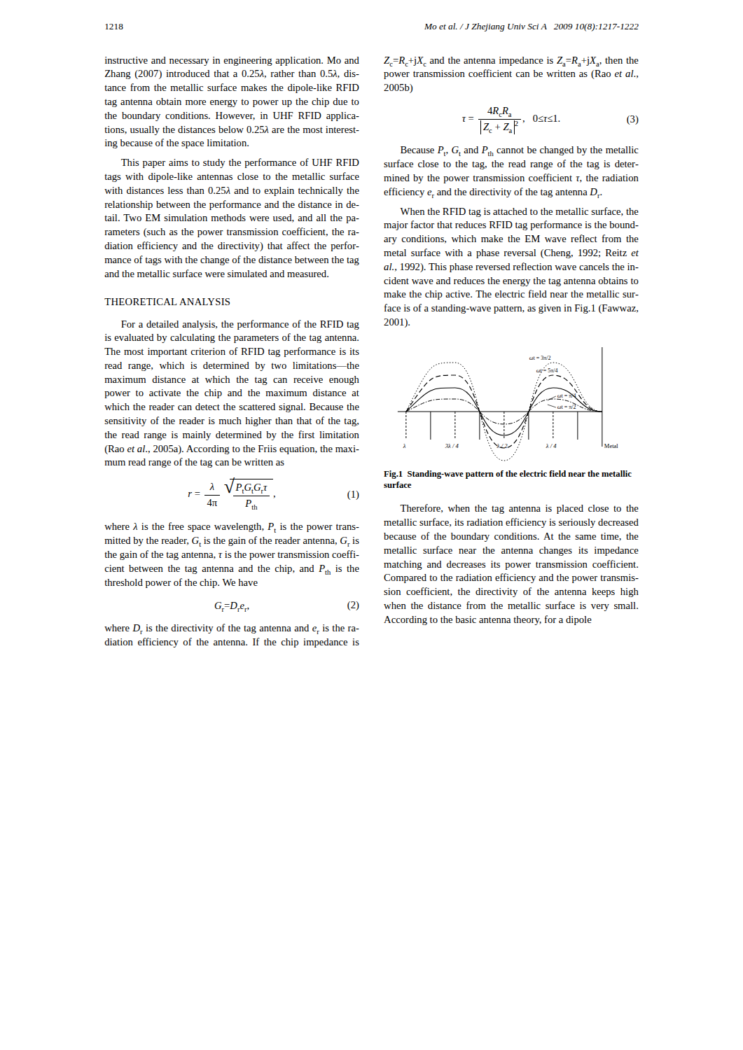1218 Mo et al. / J Zhejiang Univ Sci A 2009 10(8):1217-1222
instructive and necessary in engineering application. Mo and Zhang (2007) introduced that a 0.25λ, rather than 0.5λ, distance from the metallic surface makes the dipole-like RFID tag antenna obtain more energy to power up the chip due to the boundary conditions. However, in UHF RFID applications, usually the distances below 0.25λ are the most interesting because of the space limitation.
This paper aims to study the performance of UHF RFID tags with dipole-like antennas close to the metallic surface with distances less than 0.25λ and to explain technically the relationship between the performance and the distance in detail. Two EM simulation methods were used, and all the parameters (such as the power transmission coefficient, the radiation efficiency and the directivity) that affect the performance of tags with the change of the distance between the tag and the metallic surface were simulated and measured.
Theoretical analysis
For a detailed analysis, the performance of the RFID tag is evaluated by calculating the parameters of the tag antenna. The most important criterion of RFID tag performance is its read range, which is determined by two limitations—the maximum distance at which the tag can receive enough power to activate the chip and the maximum distance at which the reader can detect the scattered signal. Because the sensitivity of the reader is much higher than that of the tag, the read range is mainly determined by the first limitation (Rao et al., 2005a). According to the Friis equation, the maximum read range of the tag can be written as
r = λ 4π PtGtGrτ Pth, (1)
where λ is the free space wavelength, Pt is the power transmitted by the reader, Gt is the gain of the reader antenna, Gr is the gain of the tag antenna, τ is the power transmission coefficient between the tag antenna and the chip, and Pth is the threshold power of the chip. We have
Gr=Drer, (2)
where Dr is the directivity of the tag antenna and er is the radiation efficiency of the antenna. If the chip impedance is Zc=Rc+jXc and the antenna impedance is Za=Ra+jXa, then the power transmission coefficient can be written as (Rao et al., 2005b)
τ = 4RcRa Zc + Za2 , 0≤τ≤1. (3)
Because Pt, Gt and Pth cannot be changed by the metallic surface close to the tag, the read range of the tag is determined by the power transmission coefficient τ, the radiation efficiency er and the directivity of the tag antenna Dr.
When the RFID tag is attached to the metallic surface, the major factor that reduces RFID tag performance is the boundary conditions, which make the EM wave reflect from the metal surface with a phase reversal (Cheng, 1992; Reitz et al., 1992). This phase reversed reflection wave cancels the incident wave and reduces the energy the tag antenna obtains to make the chip active. The electric field near the metallic surface is of a standing-wave pattern, as given in Fig.1 (Fawwaz, 2001).
λ 3λ / 4 λ / 2 λ / 4 Metal ωt = 3π/2 ωt = 5π/4 ωt = π/4 ωt = π/2
Fig.1 Standing-wave pattern of the electric field near the metallic surface
Therefore, when the tag antenna is placed close to the metallic surface, its radiation efficiency is seriously decreased because of the boundary conditions. At the same time, the metallic surface near the antenna changes its impedance matching and decreases its power transmission coefficient. Compared to the radiation efficiency and the power transmission coefficient, the directivity of the antenna keeps high when the distance from the metallic surface is very small. According to the basic antenna theory, for a dipole